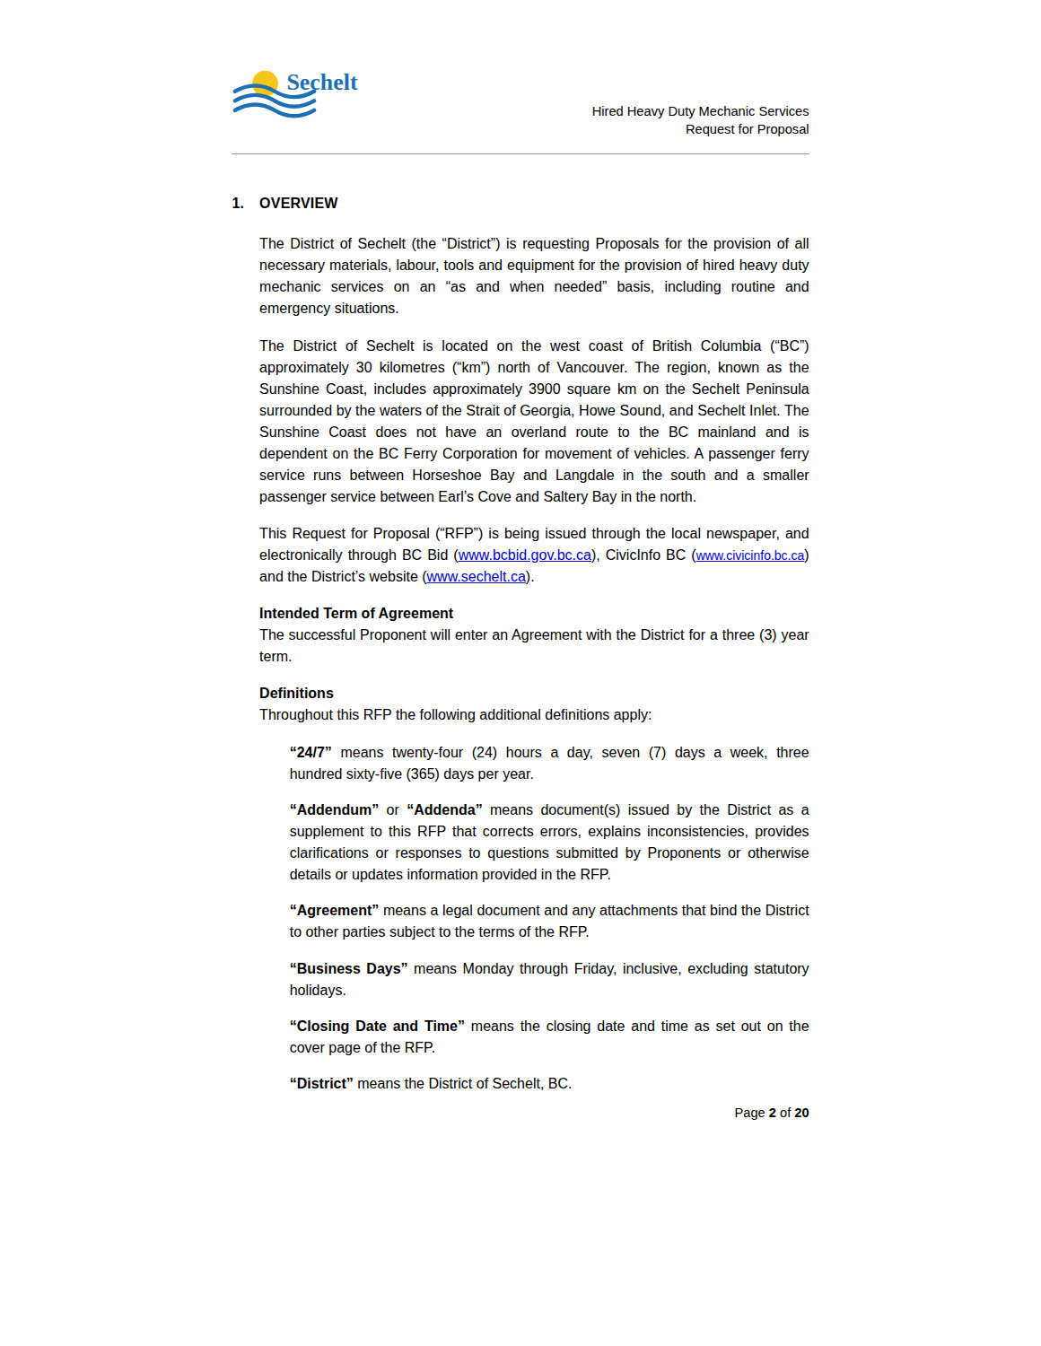Sechelt
Hired Heavy Duty Mechanic Services
Request for Proposal
1. OVERVIEW
The District of Sechelt (the “District”) is requesting Proposals for the provision of all necessary materials, labour, tools and equipment for the provision of hired heavy duty mechanic services on an “as and when needed” basis, including routine and emergency situations.
The District of Sechelt is located on the west coast of British Columbia (“BC”) approximately 30 kilometres (“km”) north of Vancouver. The region, known as the Sunshine Coast, includes approximately 3900 square km on the Sechelt Peninsula surrounded by the waters of the Strait of Georgia, Howe Sound, and Sechelt Inlet. The Sunshine Coast does not have an overland route to the BC mainland and is dependent on the BC Ferry Corporation for movement of vehicles. A passenger ferry service runs between Horseshoe Bay and Langdale in the south and a smaller passenger service between Earl’s Cove and Saltery Bay in the north.
This Request for Proposal (“RFP”) is being issued through the local newspaper, and electronically through BC Bid (www.bcbid.gov.bc.ca), CivicInfo BC (www.civicinfo.bc.ca) and the District’s website (www.sechelt.ca).
Intended Term of Agreement
The successful Proponent will enter an Agreement with the District for a three (3) year term.
Definitions
Throughout this RFP the following additional definitions apply:
“24/7” means twenty-four (24) hours a day, seven (7) days a week, three hundred sixty-five (365) days per year.
“Addendum” or “Addenda” means document(s) issued by the District as a supplement to this RFP that corrects errors, explains inconsistencies, provides clarifications or responses to questions submitted by Proponents or otherwise details or updates information provided in the RFP.
“Agreement” means a legal document and any attachments that bind the District to other parties subject to the terms of the RFP.
“Business Days” means Monday through Friday, inclusive, excluding statutory holidays.
“Closing Date and Time” means the closing date and time as set out on the cover page of the RFP.
“District” means the District of Sechelt, BC.
Page 2 of 20